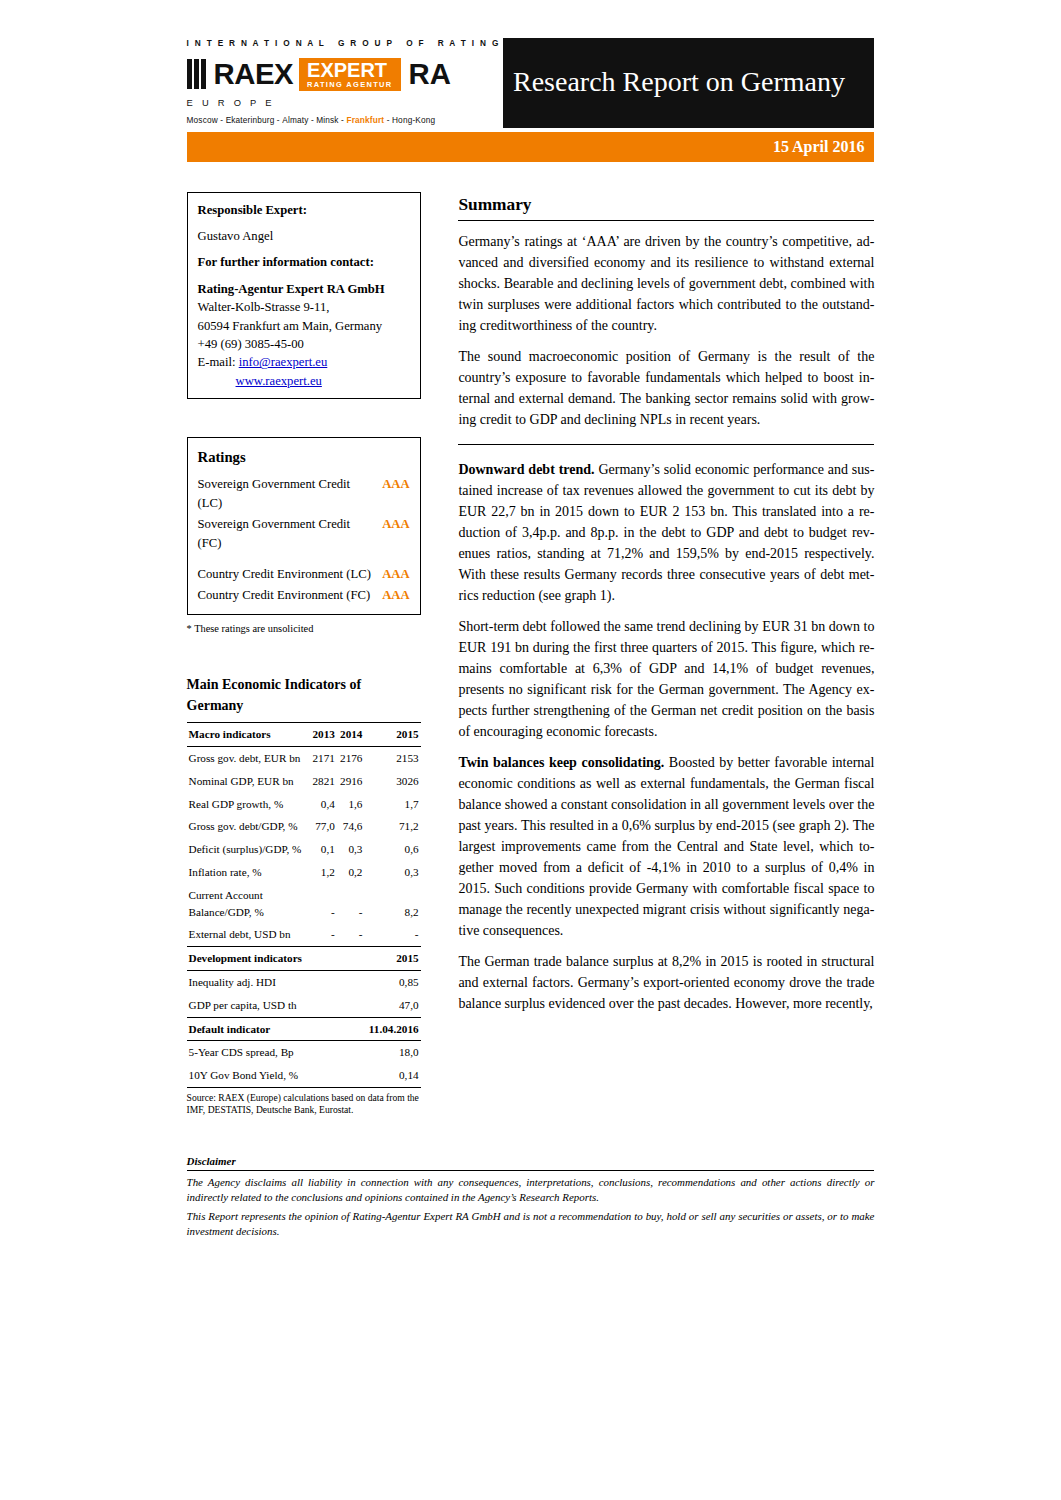I N T E R N A T I O N A L G R O U P O F R A T I N G A G E N C I E S
RAEX EXPERTRATING AGENTUR RA
E U R O P E
Moscow - Ekaterinburg - Almaty - Minsk - Frankfurt - Hong-Kong
Research Report on Germany
15 April 2016
Responsible Expert:
Gustavo Angel
For further information contact:
Rating-Agentur Expert RA GmbH
Walter-Kolb-Strasse 9-11,
60594 Frankfurt am Main, Germany
+49 (69) 3085-45-00
E-mail: info@raexpert.eu
www.raexpert.eu
Ratings
| Sovereign Government Credit (LC) | AAA |
| Sovereign Government Credit (FC) | AAA |
| Country Credit Environment (LC) | AAA |
| Country Credit Environment (FC) | AAA |
* These ratings are unsolicited
Main Economic Indicators of Germany
| Macro indicators | 2013 | 2014 | 2015 |
| --- | --- | --- | --- |
| Gross gov. debt, EUR bn | 2171 | 2176 | 2153 |
| Nominal GDP, EUR bn | 2821 | 2916 | 3026 |
| Real GDP growth, % | 0,4 | 1,6 | 1,7 |
| Gross gov. debt/GDP, % | 77,0 | 74,6 | 71,2 |
| Deficit (surplus)/GDP, % | 0,1 | 0,3 | 0,6 |
| Inflation rate, % | 1,2 | 0,2 | 0,3 |
| Current Account Balance/GDP, % | - | - | 8,2 |
| External debt, USD bn | - | - | - |
| Development indicators | | | 2015 |
| Inequality adj. HDI | | | 0,85 |
| GDP per capita, USD th | | | 47,0 |
| Default indicator | | | 11.04.2016 |
| 5-Year CDS spread, Bp | | | 18,0 |
| 10Y Gov Bond Yield, % | | | 0,14 |
Source: RAEX (Europe) calculations based on data from the IMF, DESTATIS, Deutsche Bank, Eurostat.
Summary
Germany’s ratings at ‘AAA’ are driven by the country’s competitive, advanced and diversified economy and its resilience to withstand external shocks. Bearable and declining levels of government debt, combined with twin surpluses were additional factors which contributed to the outstanding creditworthiness of the country.
The sound macroeconomic position of Germany is the result of the country’s exposure to favorable fundamentals which helped to boost internal and external demand. The banking sector remains solid with growing credit to GDP and declining NPLs in recent years.
Downward debt trend. Germany’s solid economic performance and sustained increase of tax revenues allowed the government to cut its debt by EUR 22,7 bn in 2015 down to EUR 2 153 bn. This translated into a reduction of 3,4p.p. and 8p.p. in the debt to GDP and debt to budget revenues ratios, standing at 71,2% and 159,5% by end-2015 respectively. With these results Germany records three consecutive years of debt metrics reduction (see graph 1).
Short-term debt followed the same trend declining by EUR 31 bn down to EUR 191 bn during the first three quarters of 2015. This figure, which remains comfortable at 6,3% of GDP and 14,1% of budget revenues, presents no significant risk for the German government. The Agency expects further strengthening of the German net credit position on the basis of encouraging economic forecasts.
Twin balances keep consolidating. Boosted by better favorable internal economic conditions as well as external fundamentals, the German fiscal balance showed a constant consolidation in all government levels over the past years. This resulted in a 0,6% surplus by end-2015 (see graph 2). The largest improvements came from the Central and State level, which together moved from a deficit of -4,1% in 2010 to a surplus of 0,4% in 2015. Such conditions provide Germany with comfortable fiscal space to manage the recently unexpected migrant crisis without significantly negative consequences.
The German trade balance surplus at 8,2% in 2015 is rooted in structural and external factors. Germany’s export-oriented economy drove the trade balance surplus evidenced over the past decades. However, more recently,
Disclaimer
The Agency disclaims all liability in connection with any consequences, interpretations, conclusions, recommendations and other actions directly or indirectly related to the conclusions and opinions contained in the Agency’s Research Reports.
This Report represents the opinion of Rating-Agentur Expert RA GmbH and is not a recommendation to buy, hold or sell any securities or assets, or to make investment decisions.